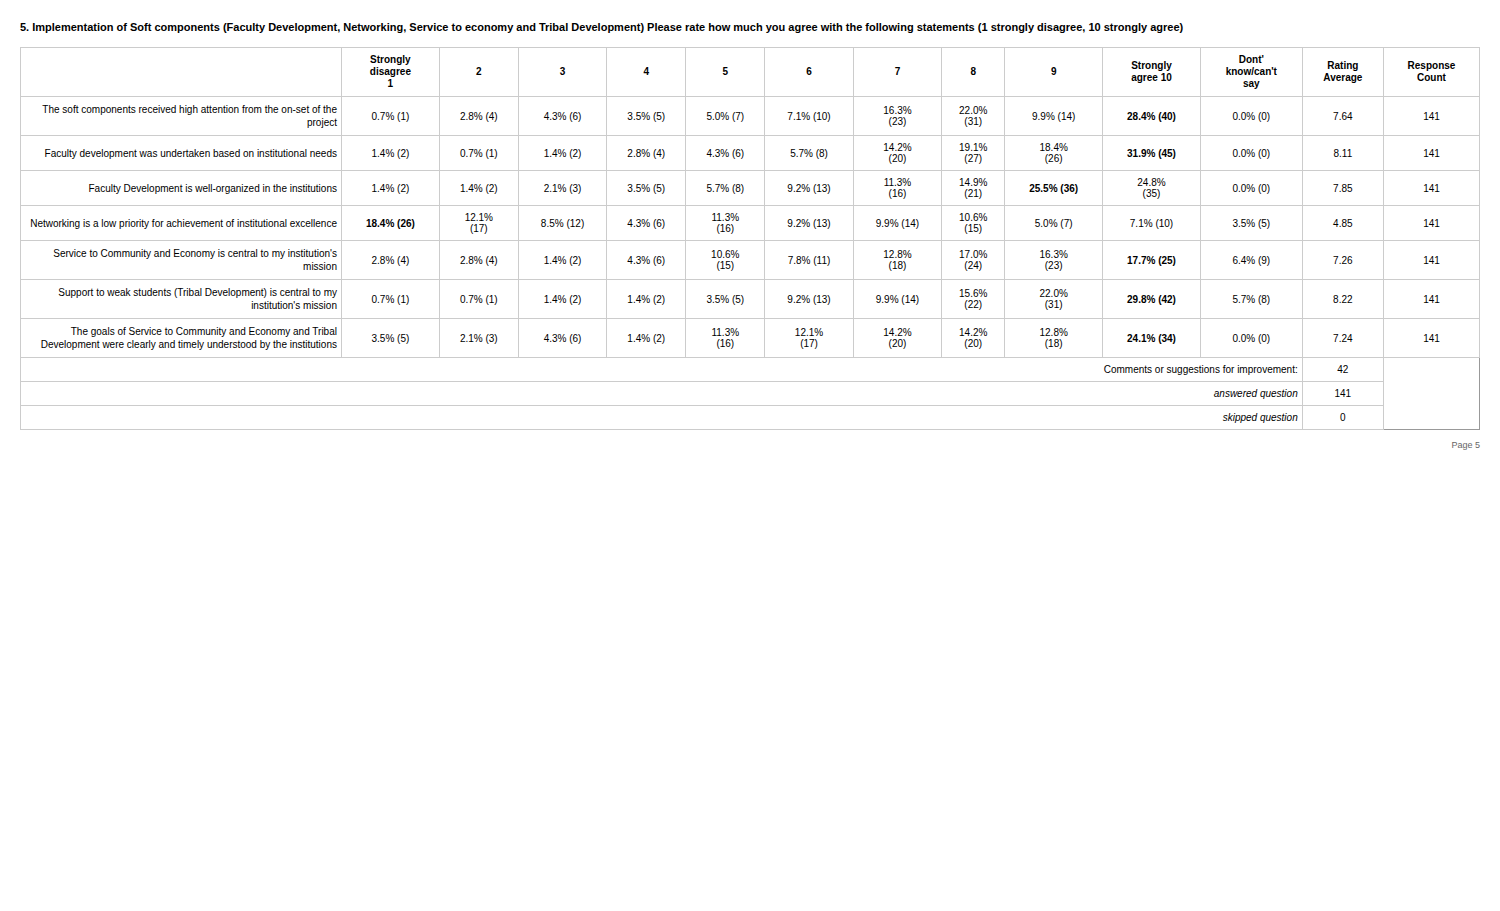5. Implementation of Soft components (Faculty Development, Networking, Service to economy and Tribal Development) Please rate how much you agree with the following statements (1 strongly disagree, 10 strongly agree)
| | Strongly disagree 1 | 2 | 3 | 4 | 5 | 6 | 7 | 8 | 9 | Strongly agree 10 | Dont' know/can't say | Rating Average | Response Count |
| --- | --- | --- | --- | --- | --- | --- | --- | --- | --- | --- | --- | --- | --- |
| The soft components received high attention from the on-set of the project | 0.7% (1) | 2.8% (4) | 4.3% (6) | 3.5% (5) | 5.0% (7) | 7.1% (10) | 16.3% (23) | 22.0% (31) | 9.9% (14) | 28.4% (40) | 0.0% (0) | 7.64 | 141 |
| Faculty development was undertaken based on institutional needs | 1.4% (2) | 0.7% (1) | 1.4% (2) | 2.8% (4) | 4.3% (6) | 5.7% (8) | 14.2% (20) | 19.1% (27) | 18.4% (26) | 31.9% (45) | 0.0% (0) | 8.11 | 141 |
| Faculty Development is well-organized in the institutions | 1.4% (2) | 1.4% (2) | 2.1% (3) | 3.5% (5) | 5.7% (8) | 9.2% (13) | 11.3% (16) | 14.9% (21) | 25.5% (36) | 24.8% (35) | 0.0% (0) | 7.85 | 141 |
| Networking is a low priority for achievement of institutional excellence | 18.4% (26) | 12.1% (17) | 8.5% (12) | 4.3% (6) | 11.3% (16) | 9.2% (13) | 9.9% (14) | 10.6% (15) | 5.0% (7) | 7.1% (10) | 3.5% (5) | 4.85 | 141 |
| Service to Community and Economy is central to my institution's mission | 2.8% (4) | 2.8% (4) | 1.4% (2) | 4.3% (6) | 10.6% (15) | 7.8% (11) | 12.8% (18) | 17.0% (24) | 16.3% (23) | 17.7% (25) | 6.4% (9) | 7.26 | 141 |
| Support to weak students (Tribal Development) is central to my institution's mission | 0.7% (1) | 0.7% (1) | 1.4% (2) | 1.4% (2) | 3.5% (5) | 9.2% (13) | 9.9% (14) | 15.6% (22) | 22.0% (31) | 29.8% (42) | 5.7% (8) | 8.22 | 141 |
| The goals of Service to Community and Economy and Tribal Development were clearly and timely understood by the institutions | 3.5% (5) | 2.1% (3) | 4.3% (6) | 1.4% (2) | 11.3% (16) | 12.1% (17) | 14.2% (20) | 14.2% (20) | 12.8% (18) | 24.1% (34) | 0.0% (0) | 7.24 | 141 |
| Comments or suggestions for improvement: | 42 |
| answered question | 141 |
| skipped question | 0 |
Page 5